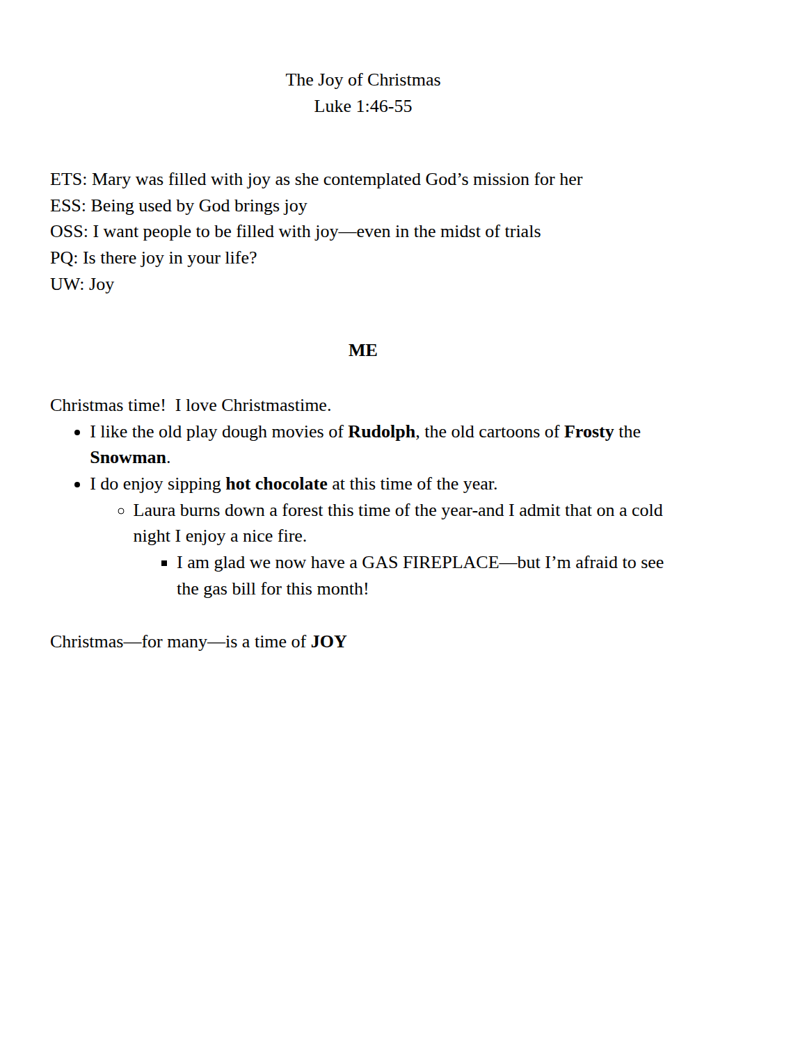The Joy of Christmas Luke 1:46-55
ETS: Mary was filled with joy as she contemplated God’s mission for her
ESS: Being used by God brings joy
OSS: I want people to be filled with joy—even in the midst of trials
PQ: Is there joy in your life?
UW: Joy
ME
Christmas time! I love Christmastime.
I like the old play dough movies of Rudolph, the old cartoons of Frosty the Snowman.
I do enjoy sipping hot chocolate at this time of the year.
Laura burns down a forest this time of the year-and I admit that on a cold night I enjoy a nice fire.
I am glad we now have a GAS FIREPLACE—but I’m afraid to see the gas bill for this month!
Christmas—for many—is a time of JOY